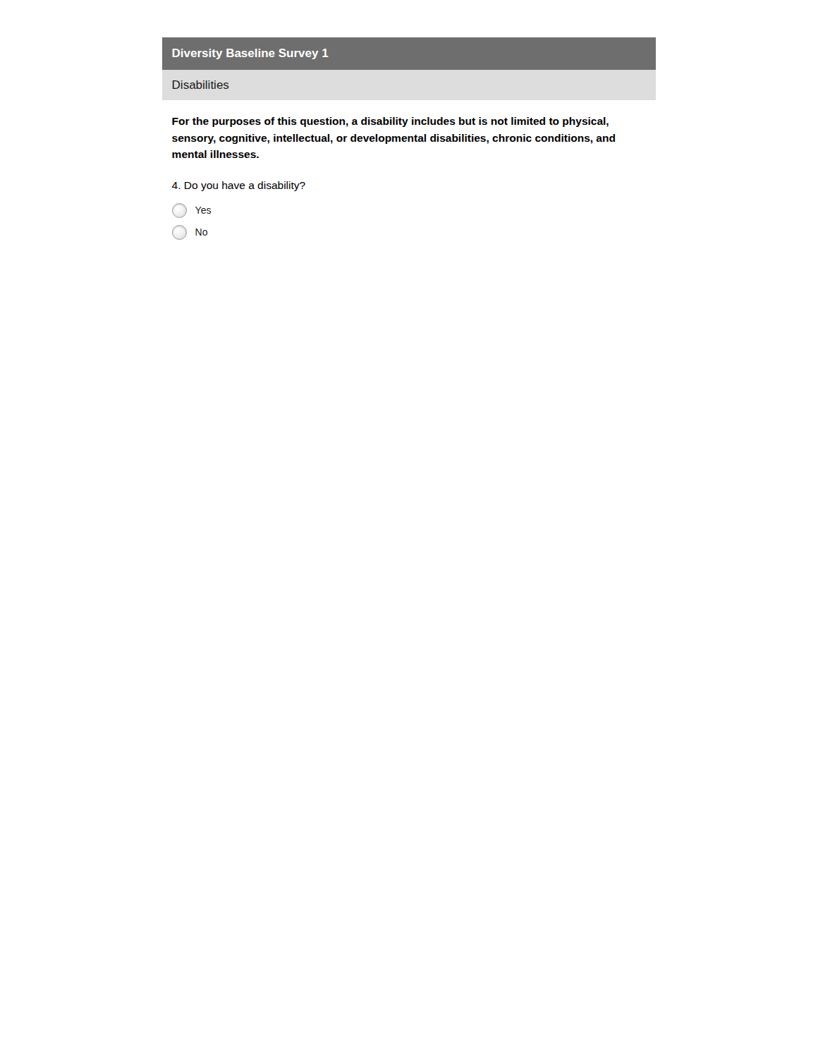Diversity Baseline Survey 1
Disabilities
For the purposes of this question, a disability includes but is not limited to physical, sensory, cognitive, intellectual, or developmental disabilities, chronic conditions, and mental illnesses.
4. Do you have a disability?
Yes
No